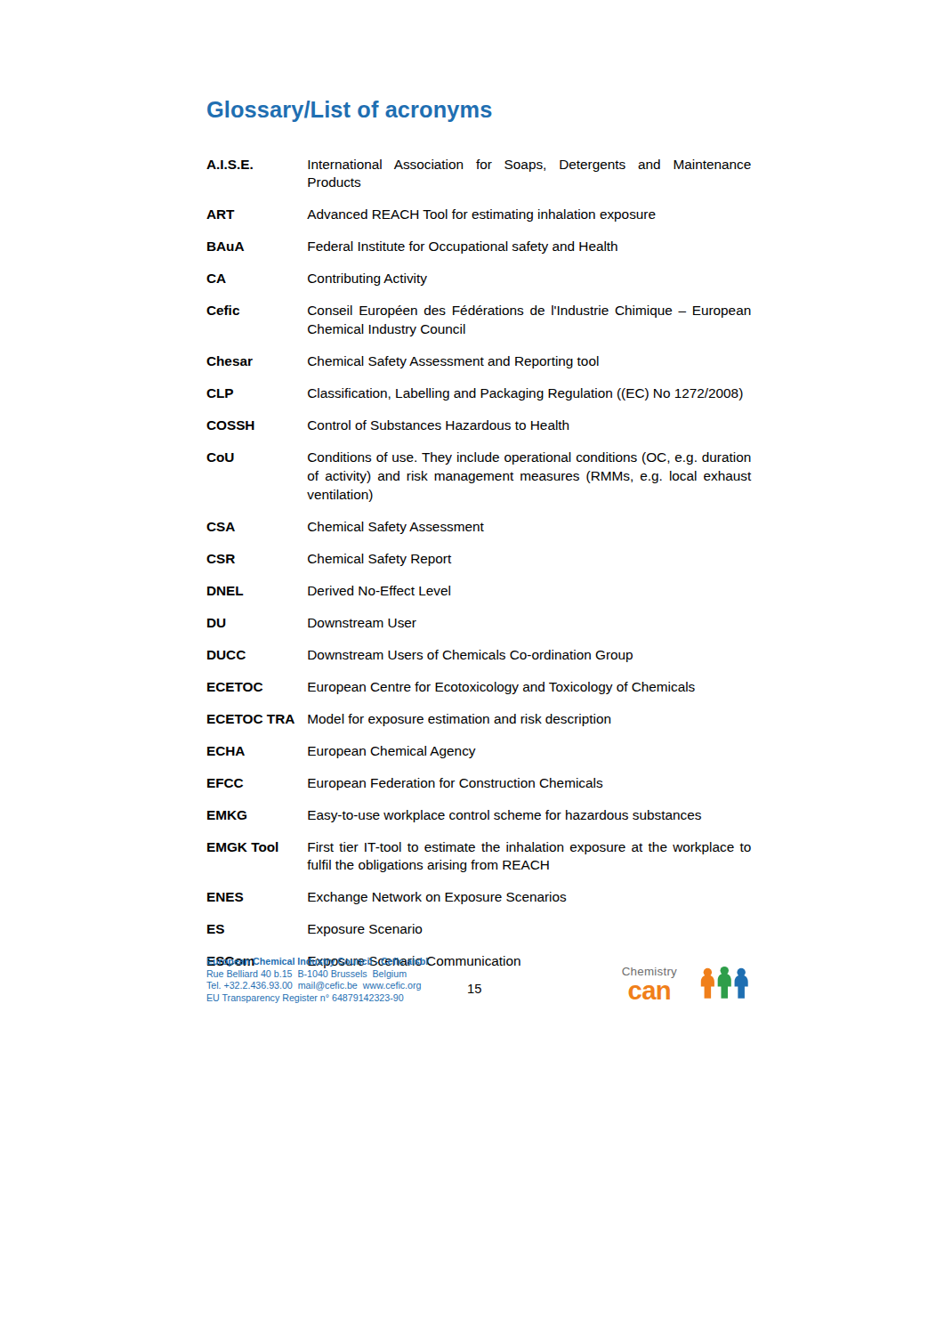Glossary/List of acronyms
| A.I.S.E. | International Association for Soaps, Detergents and Maintenance Products |
| ART | Advanced REACH Tool for estimating inhalation exposure |
| BAuA | Federal Institute for Occupational safety and Health |
| CA | Contributing Activity |
| Cefic | Conseil Européen des Fédérations de l'Industrie Chimique – European Chemical Industry Council |
| Chesar | Chemical Safety Assessment and Reporting tool |
| CLP | Classification, Labelling and Packaging Regulation ((EC) No 1272/2008) |
| COSSH | Control of Substances Hazardous to Health |
| CoU | Conditions of use. They include operational conditions (OC, e.g. duration of activity) and risk management measures (RMMs, e.g. local exhaust ventilation) |
| CSA | Chemical Safety Assessment |
| CSR | Chemical Safety Report |
| DNEL | Derived No-Effect Level |
| DU | Downstream User |
| DUCC | Downstream Users of Chemicals Co-ordination Group |
| ECETOC | European Centre for Ecotoxicology and Toxicology of Chemicals |
| ECETOC TRA | Model for exposure estimation and risk description |
| ECHA | European Chemical Agency |
| EFCC | European Federation for Construction Chemicals |
| EMKG | Easy-to-use workplace control scheme for hazardous substances |
| EMGK Tool | First tier IT-tool to estimate the inhalation exposure at the workplace to fulfil the obligations arising from REACH |
| ENES | Exchange Network on Exposure Scenarios |
| ES | Exposure Scenario |
| ESCom | Exposure Scenario Communication |
European Chemical Industry Council - Cefic aisbl
Rue Belliard 40 b.15 B-1040 Brussels Belgium
Tel. +32.2.436.93.00 mail@cefic.be www.cefic.org
EU Transparency Register n° 64879142323-90
15
Chemistry
can